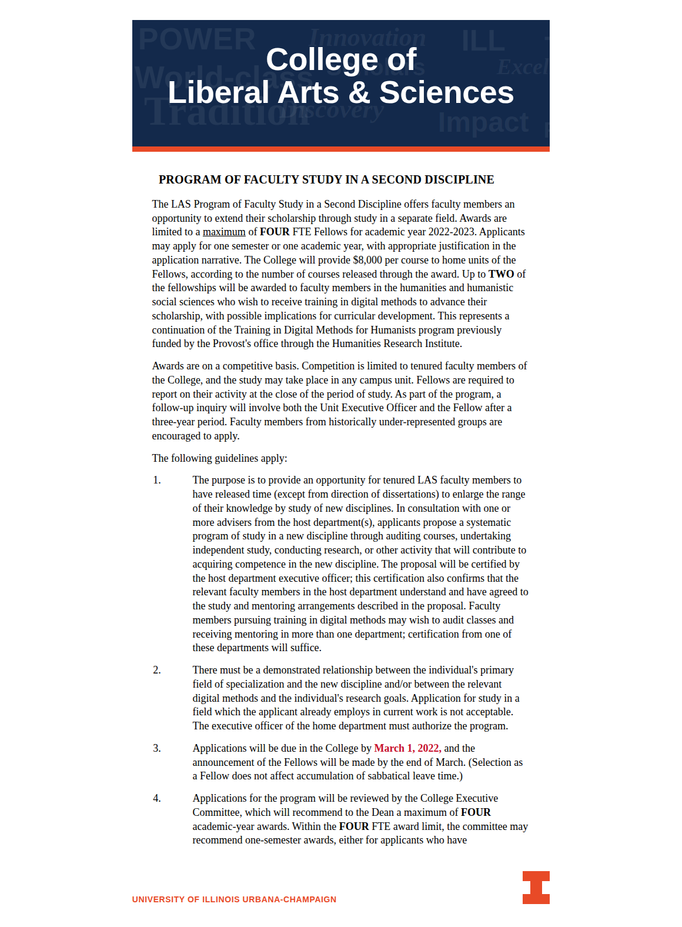POWER Innovation ILL -INI World-class Scholars Tradition Discovery Impact Belonging Inclusion nclusio Leaders Research Excellence
College of
Liberal Arts & Sciences
PROGRAM OF FACULTY STUDY IN A SECOND DISCIPLINE
The LAS Program of Faculty Study in a Second Discipline offers faculty members an opportunity to extend their scholarship through study in a separate field. Awards are limited to a maximum of FOUR FTE Fellows for academic year 2022-2023. Applicants may apply for one semester or one academic year, with appropriate justification in the application narrative. The College will provide $8,000 per course to home units of the Fellows, according to the number of courses released through the award. Up to TWO of the fellowships will be awarded to faculty members in the humanities and humanistic social sciences who wish to receive training in digital methods to advance their scholarship, with possible implications for curricular development. This represents a continuation of the Training in Digital Methods for Humanists program previously funded by the Provost's office through the Humanities Research Institute.
Awards are on a competitive basis. Competition is limited to tenured faculty members of the College, and the study may take place in any campus unit. Fellows are required to report on their activity at the close of the period of study. As part of the program, a follow-up inquiry will involve both the Unit Executive Officer and the Fellow after a three-year period. Faculty members from historically under-represented groups are encouraged to apply.
The following guidelines apply:
The purpose is to provide an opportunity for tenured LAS faculty members to have released time (except from direction of dissertations) to enlarge the range of their knowledge by study of new disciplines. In consultation with one or more advisers from the host department(s), applicants propose a systematic program of study in a new discipline through auditing courses, undertaking independent study, conducting research, or other activity that will contribute to acquiring competence in the new discipline. The proposal will be certified by the host department executive officer; this certification also confirms that the relevant faculty members in the host department understand and have agreed to the study and mentoring arrangements described in the proposal. Faculty members pursuing training in digital methods may wish to audit classes and receiving mentoring in more than one department; certification from one of these departments will suffice.
There must be a demonstrated relationship between the individual's primary field of specialization and the new discipline and/or between the relevant digital methods and the individual's research goals. Application for study in a field which the applicant already employs in current work is not acceptable. The executive officer of the home department must authorize the program.
Applications will be due in the College by March 1, 2022, and the announcement of the Fellows will be made by the end of March. (Selection as a Fellow does not affect accumulation of sabbatical leave time.)
Applications for the program will be reviewed by the College Executive Committee, which will recommend to the Dean a maximum of FOUR academic-year awards. Within the FOUR FTE award limit, the committee may recommend one-semester awards, either for applicants who have
UNIVERSITY OF ILLINOIS URBANA-CHAMPAIGN